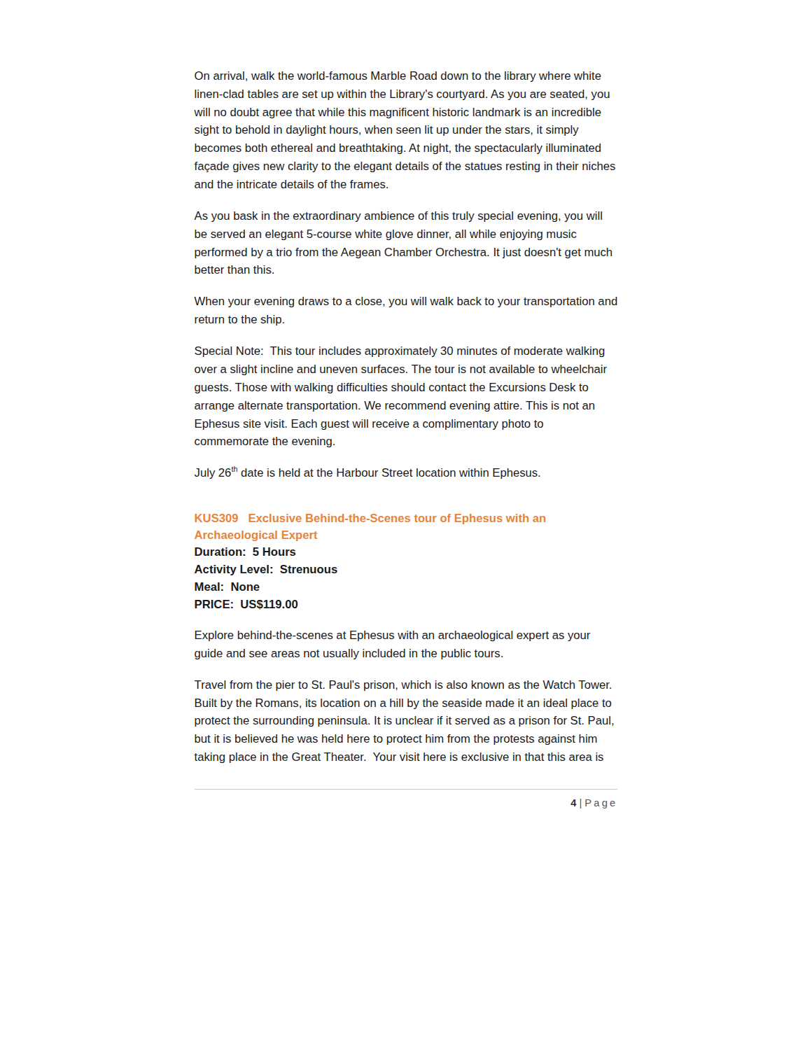On arrival, walk the world-famous Marble Road down to the library where white linen-clad tables are set up within the Library's courtyard. As you are seated, you will no doubt agree that while this magnificent historic landmark is an incredible sight to behold in daylight hours, when seen lit up under the stars, it simply becomes both ethereal and breathtaking. At night, the spectacularly illuminated façade gives new clarity to the elegant details of the statues resting in their niches and the intricate details of the frames.
As you bask in the extraordinary ambience of this truly special evening, you will be served an elegant 5-course white glove dinner, all while enjoying music performed by a trio from the Aegean Chamber Orchestra. It just doesn't get much better than this.
When your evening draws to a close, you will walk back to your transportation and return to the ship.
Special Note: This tour includes approximately 30 minutes of moderate walking over a slight incline and uneven surfaces. The tour is not available to wheelchair guests. Those with walking difficulties should contact the Excursions Desk to arrange alternate transportation. We recommend evening attire. This is not an Ephesus site visit. Each guest will receive a complimentary photo to commemorate the evening.
July 26th date is held at the Harbour Street location within Ephesus.
KUS309 Exclusive Behind-the-Scenes tour of Ephesus with an Archaeological Expert
Duration: 5 Hours
Activity Level: Strenuous
Meal: None
PRICE: US$119.00
Explore behind-the-scenes at Ephesus with an archaeological expert as your guide and see areas not usually included in the public tours.
Travel from the pier to St. Paul's prison, which is also known as the Watch Tower. Built by the Romans, its location on a hill by the seaside made it an ideal place to protect the surrounding peninsula. It is unclear if it served as a prison for St. Paul, but it is believed he was held here to protect him from the protests against him taking place in the Great Theater. Your visit here is exclusive in that this area is
4 | Page